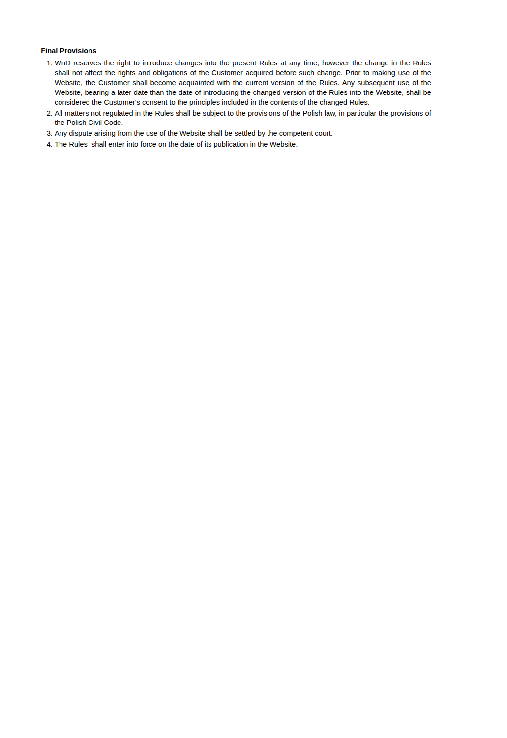Final Provisions
WnD reserves the right to introduce changes into the present Rules at any time, however the change in the Rules shall not affect the rights and obligations of the Customer acquired before such change. Prior to making use of the Website, the Customer shall become acquainted with the current version of the Rules. Any subsequent use of the Website, bearing a later date than the date of introducing the changed version of the Rules into the Website, shall be considered the Customer's consent to the principles included in the contents of the changed Rules.
All matters not regulated in the Rules shall be subject to the provisions of the Polish law, in particular the provisions of the Polish Civil Code.
Any dispute arising from the use of the Website shall be settled by the competent court.
The Rules shall enter into force on the date of its publication in the Website.